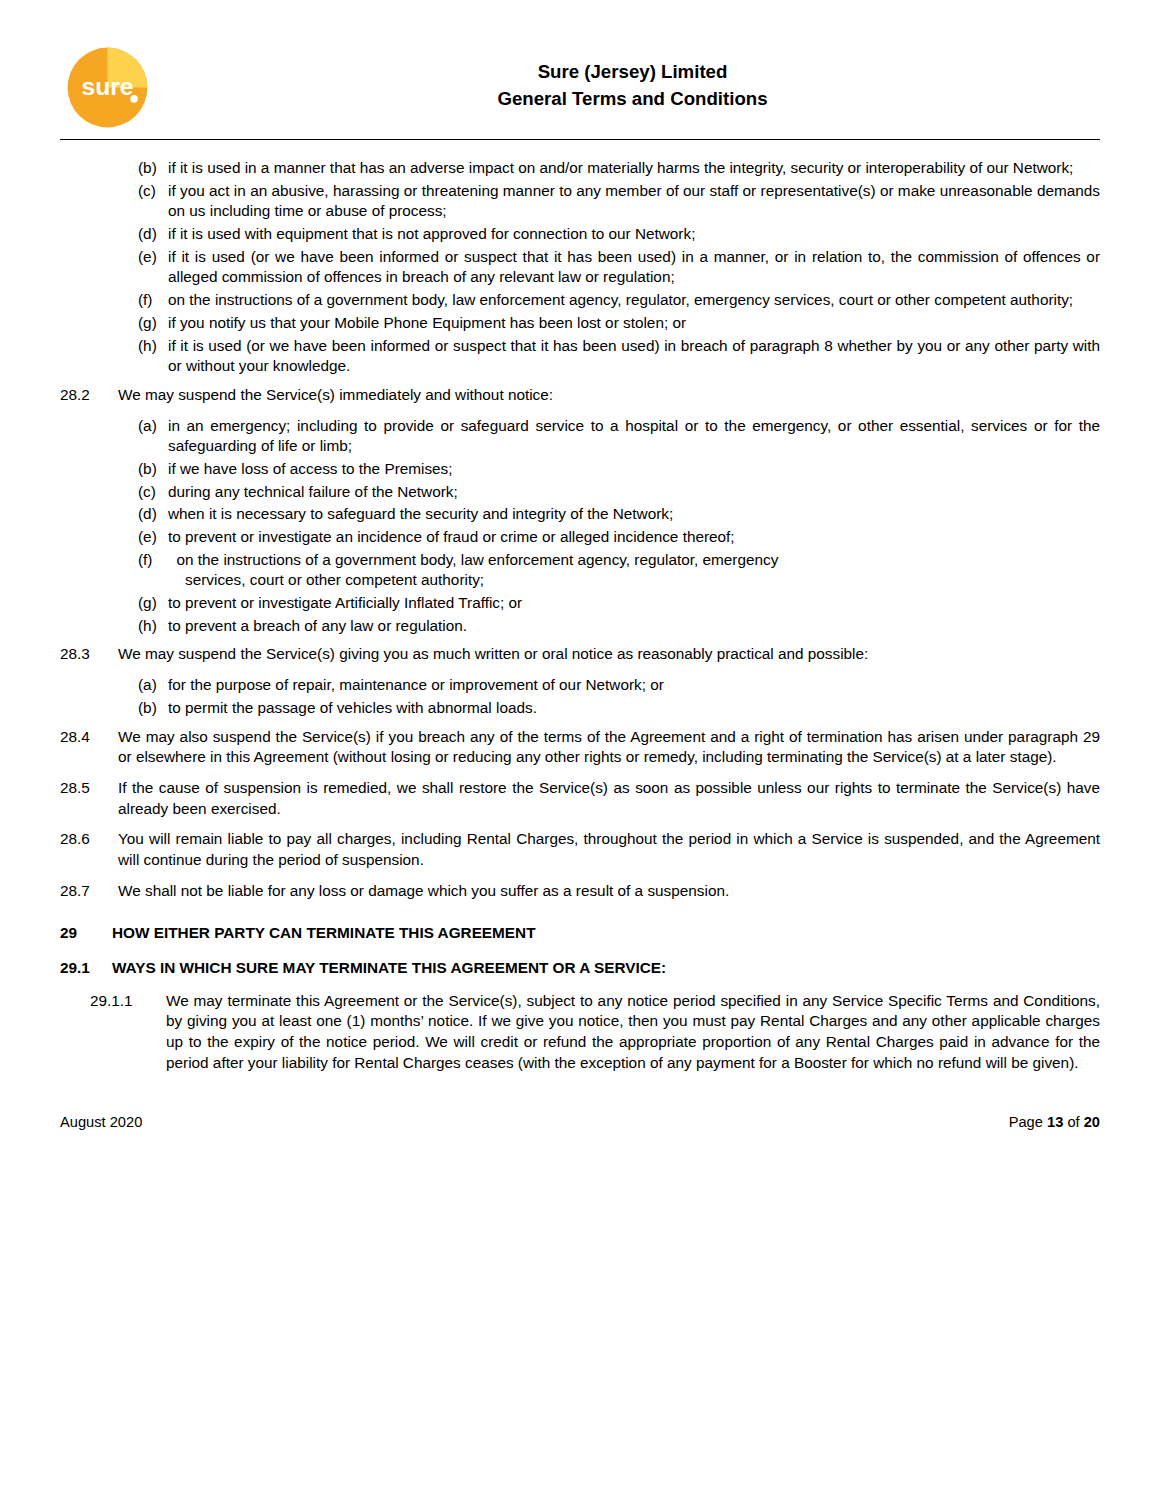sure
Sure (Jersey) Limited
General Terms and Conditions
(b) if it is used in a manner that has an adverse impact on and/or materially harms the integrity, security or interoperability of our Network;
(c) if you act in an abusive, harassing or threatening manner to any member of our staff or representative(s) or make unreasonable demands on us including time or abuse of process;
(d) if it is used with equipment that is not approved for connection to our Network;
(e) if it is used (or we have been informed or suspect that it has been used) in a manner, or in relation to, the commission of offences or alleged commission of offences in breach of any relevant law or regulation;
(f) on the instructions of a government body, law enforcement agency, regulator, emergency services, court or other competent authority;
(g) if you notify us that your Mobile Phone Equipment has been lost or stolen; or
(h) if it is used (or we have been informed or suspect that it has been used) in breach of paragraph 8 whether by you or any other party with or without your knowledge.
28.2
We may suspend the Service(s) immediately and without notice:
(a) in an emergency; including to provide or safeguard service to a hospital or to the emergency, or other essential, services or for the safeguarding of life or limb;
(b) if we have loss of access to the Premises;
(c) during any technical failure of the Network;
(d) when it is necessary to safeguard the security and integrity of the Network;
(e) to prevent or investigate an incidence of fraud or crime or alleged incidence thereof;
(f) on the instructions of a government body, law enforcement agency, regulator, emergency
services, court or other competent authority;
(g) to prevent or investigate Artificially Inflated Traffic; or
(h) to prevent a breach of any law or regulation.
28.3
We may suspend the Service(s) giving you as much written or oral notice as reasonably practical and possible:
(a) for the purpose of repair, maintenance or improvement of our Network; or
(b) to permit the passage of vehicles with abnormal loads.
28.4
We may also suspend the Service(s) if you breach any of the terms of the Agreement and a right of termination has arisen under paragraph 29 or elsewhere in this Agreement (without losing or reducing any other rights or remedy, including terminating the Service(s) at a later stage).
28.5
If the cause of suspension is remedied, we shall restore the Service(s) as soon as possible unless our rights to terminate the Service(s) have already been exercised.
28.6
You will remain liable to pay all charges, including Rental Charges, throughout the period in which a Service is suspended, and the Agreement will continue during the period of suspension.
28.7
We shall not be liable for any loss or damage which you suffer as a result of a suspension.
29
HOW EITHER PARTY CAN TERMINATE THIS AGREEMENT
29.1
WAYS IN WHICH SURE MAY TERMINATE THIS AGREEMENT OR A SERVICE:
29.1.1
We may terminate this Agreement or the Service(s), subject to any notice period specified in any Service Specific Terms and Conditions, by giving you at least one (1) months’ notice. If we give you notice, then you must pay Rental Charges and any other applicable charges up to the expiry of the notice period. We will credit or refund the appropriate proportion of any Rental Charges paid in advance for the period after your liability for Rental Charges ceases (with the exception of any payment for a Booster for which no refund will be given).
August 2020 Page 13 of 20